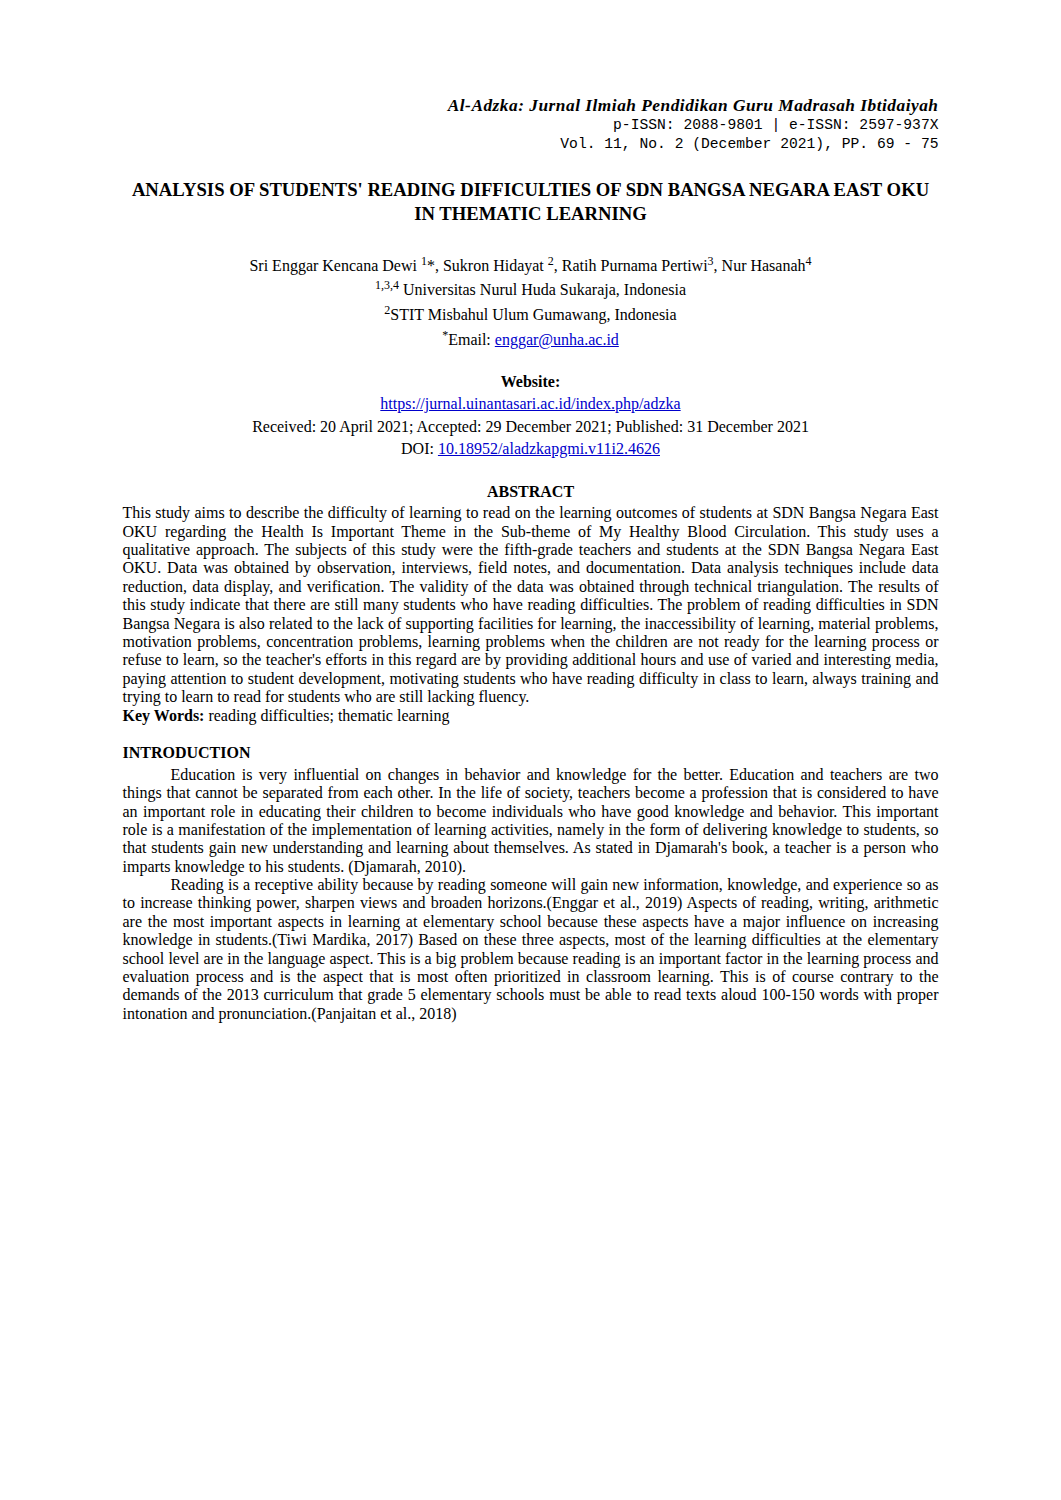Al-Adzka: Jurnal Ilmiah Pendidikan Guru Madrasah Ibtidaiyah
p-ISSN: 2088-9801 | e-ISSN: 2597-937X
Vol. 11, No. 2 (December 2021), PP. 69 - 75
Analysis of Students' Reading Difficulties of SDN Bangsa Negara East OKU in Thematic Learning
Sri Enggar Kencana Dewi 1*, Sukron Hidayat 2, Ratih Purnama Pertiwi3, Nur Hasanah4
1,3,4 Universitas Nurul Huda Sukaraja, Indonesia
2STIT Misbahul Ulum Gumawang, Indonesia
*Email: enggar@unha.ac.id
Website:
https://jurnal.uinantasari.ac.id/index.php/adzka
Received: 20 April 2021; Accepted: 29 December 2021; Published: 31 December 2021
DOI: 10.18952/aladzkapgmi.v11i2.4626
Abstract
This study aims to describe the difficulty of learning to read on the learning outcomes of students at SDN Bangsa Negara East OKU regarding the Health Is Important Theme in the Sub-theme of My Healthy Blood Circulation. This study uses a qualitative approach. The subjects of this study were the fifth-grade teachers and students at the SDN Bangsa Negara East OKU. Data was obtained by observation, interviews, field notes, and documentation. Data analysis techniques include data reduction, data display, and verification. The validity of the data was obtained through technical triangulation. The results of this study indicate that there are still many students who have reading difficulties. The problem of reading difficulties in SDN Bangsa Negara is also related to the lack of supporting facilities for learning, the inaccessibility of learning, material problems, motivation problems, concentration problems, learning problems when the children are not ready for the learning process or refuse to learn, so the teacher's efforts in this regard are by providing additional hours and use of varied and interesting media, paying attention to student development, motivating students who have reading difficulty in class to learn, always training and trying to learn to read for students who are still lacking fluency.
Key Words: reading difficulties; thematic learning
Introduction
Education is very influential on changes in behavior and knowledge for the better. Education and teachers are two things that cannot be separated from each other. In the life of society, teachers become a profession that is considered to have an important role in educating their children to become individuals who have good knowledge and behavior. This important role is a manifestation of the implementation of learning activities, namely in the form of delivering knowledge to students, so that students gain new understanding and learning about themselves. As stated in Djamarah's book, a teacher is a person who imparts knowledge to his students. (Djamarah, 2010).
Reading is a receptive ability because by reading someone will gain new information, knowledge, and experience so as to increase thinking power, sharpen views and broaden horizons.(Enggar et al., 2019) Aspects of reading, writing, arithmetic are the most important aspects in learning at elementary school because these aspects have a major influence on increasing knowledge in students.(Tiwi Mardika, 2017) Based on these three aspects, most of the learning difficulties at the elementary school level are in the language aspect. This is a big problem because reading is an important factor in the learning process and evaluation process and is the aspect that is most often prioritized in classroom learning. This is of course contrary to the demands of the 2013 curriculum that grade 5 elementary schools must be able to read texts aloud 100-150 words with proper intonation and pronunciation.(Panjaitan et al., 2018)